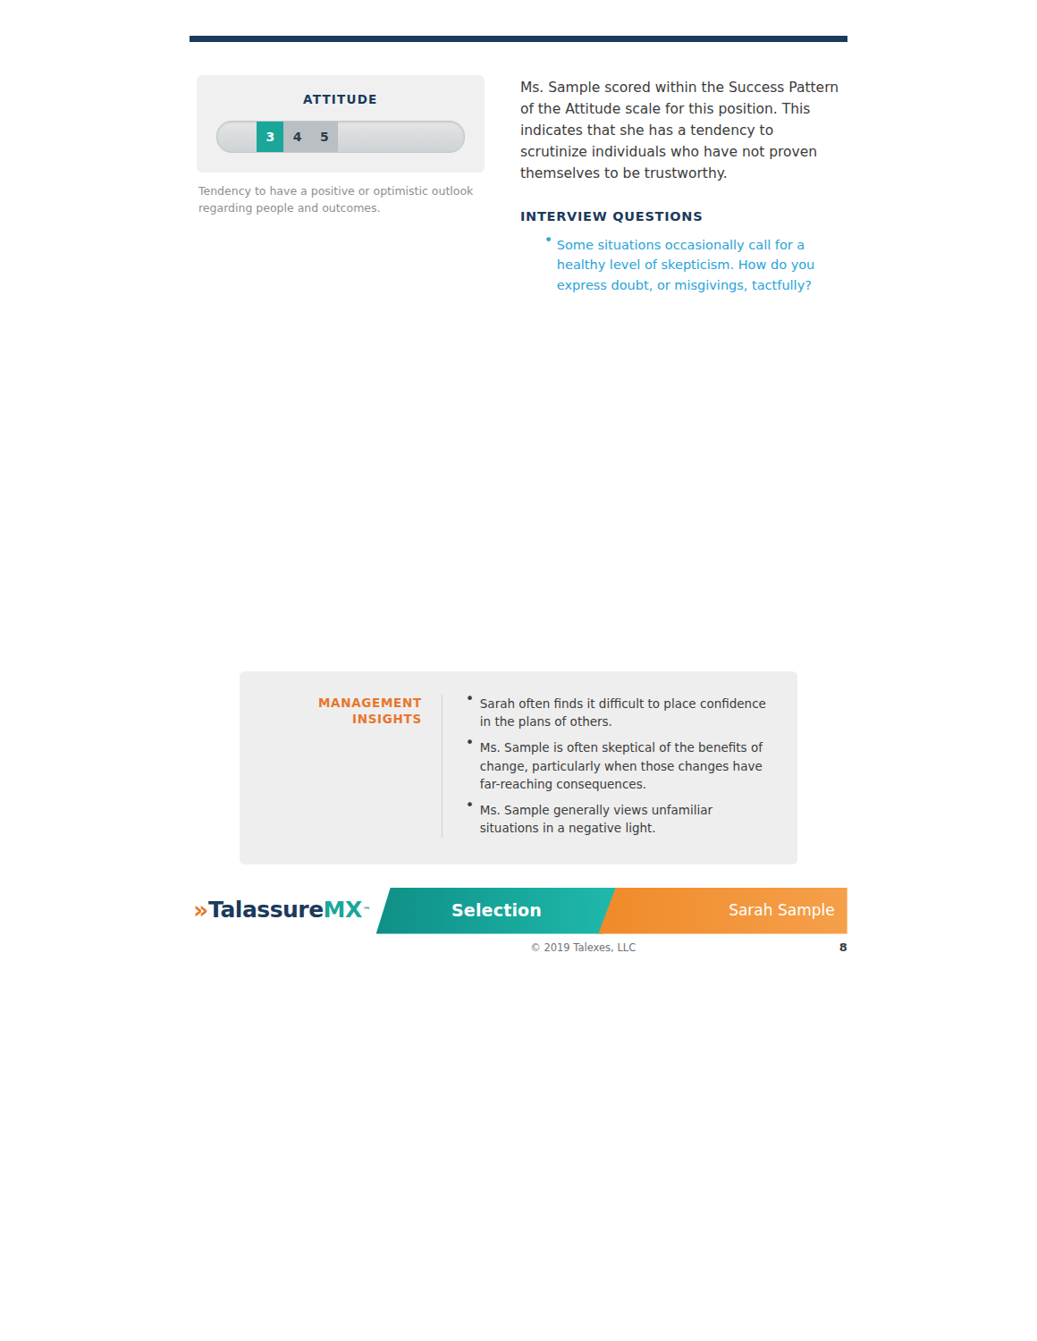ATTITUDE
3
4
5
Tendency to have a positive or optimistic outlook regarding people and outcomes.
Ms. Sample scored within the Success Pattern of the Attitude scale for this position. This indicates that she has a tendency to scrutinize individuals who have not proven themselves to be trustworthy.
INTERVIEW QUESTIONS
Some situations occasionally call for a healthy level of skepticism. How do you express doubt, or misgivings, tactfully?
MANAGEMENT INSIGHTS
Sarah often finds it difficult to place confidence in the plans of others.
Ms. Sample is often skeptical of the benefits of change, particularly when those changes have far-reaching consequences.
Ms. Sample generally views unfamiliar situations in a negative light.
»TalassureMX™
Selection
Sarah Sample
© 2019 Talexes, LLC 8